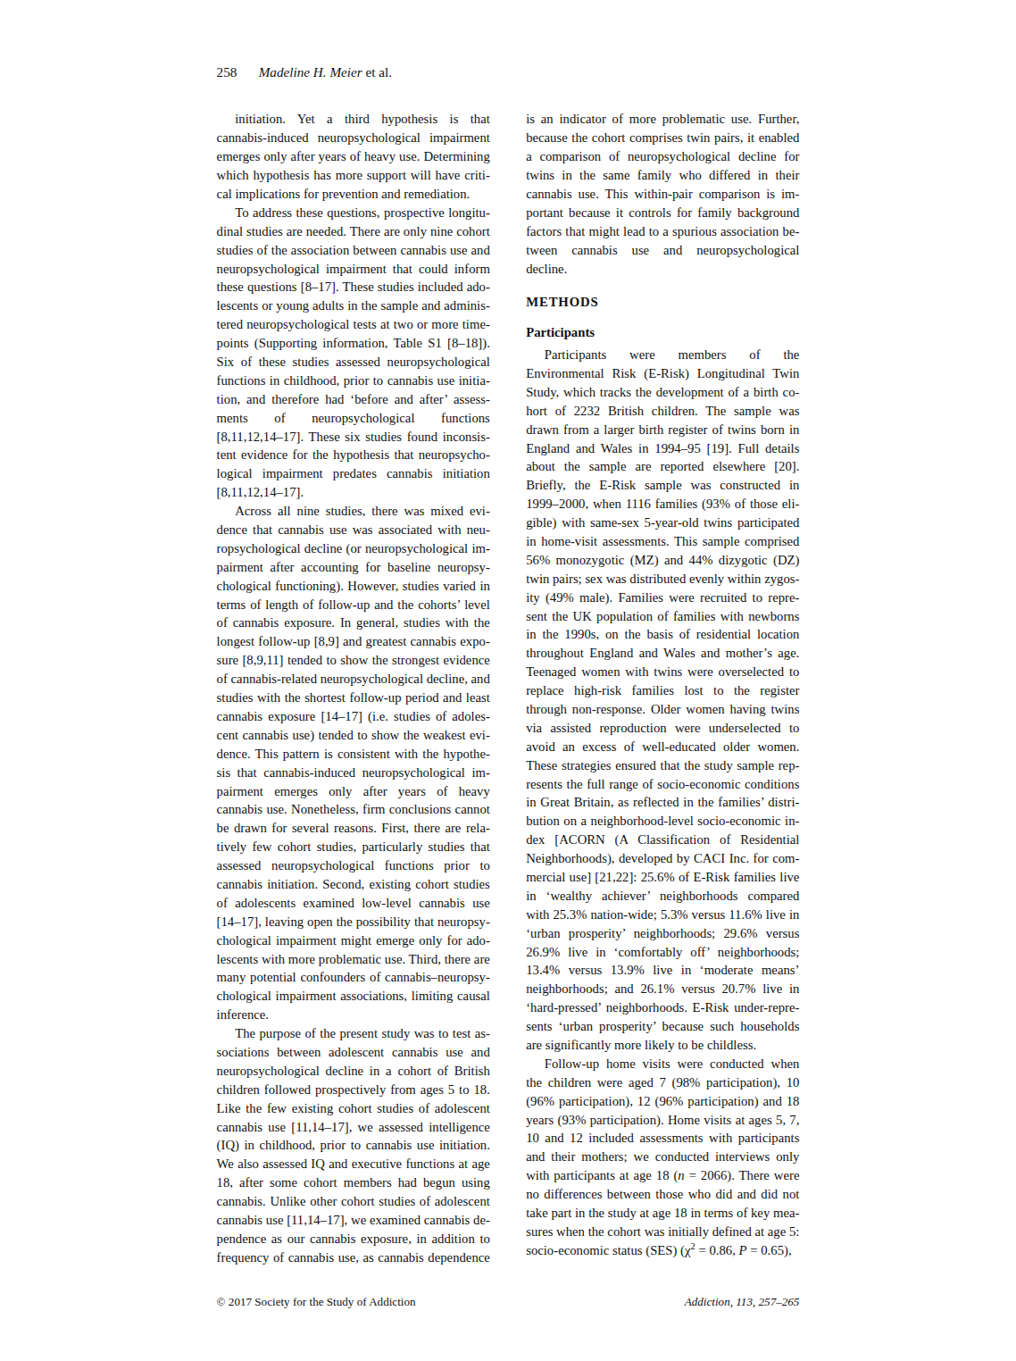258 Madeline H. Meier et al.
initiation. Yet a third hypothesis is that cannabis-induced neuropsychological impairment emerges only after years of heavy use. Determining which hypothesis has more support will have critical implications for prevention and remediation.
To address these questions, prospective longitudinal studies are needed. There are only nine cohort studies of the association between cannabis use and neuropsychological impairment that could inform these questions [8–17]. These studies included adolescents or young adults in the sample and administered neuropsychological tests at two or more time-points (Supporting information, Table S1 [8–18]). Six of these studies assessed neuropsychological functions in childhood, prior to cannabis use initiation, and therefore had ‘before and after’ assessments of neuropsychological functions [8,11,12,14–17]. These six studies found inconsistent evidence for the hypothesis that neuropsychological impairment predates cannabis initiation [8,11,12,14–17].
Across all nine studies, there was mixed evidence that cannabis use was associated with neuropsychological decline (or neuropsychological impairment after accounting for baseline neuropsychological functioning). However, studies varied in terms of length of follow-up and the cohorts’ level of cannabis exposure. In general, studies with the longest follow-up [8,9] and greatest cannabis exposure [8,9,11] tended to show the strongest evidence of cannabis-related neuropsychological decline, and studies with the shortest follow-up period and least cannabis exposure [14–17] (i.e. studies of adolescent cannabis use) tended to show the weakest evidence. This pattern is consistent with the hypothesis that cannabis-induced neuropsychological impairment emerges only after years of heavy cannabis use. Nonetheless, firm conclusions cannot be drawn for several reasons. First, there are relatively few cohort studies, particularly studies that assessed neuropsychological functions prior to cannabis initiation. Second, existing cohort studies of adolescents examined low-level cannabis use [14–17], leaving open the possibility that neuropsychological impairment might emerge only for adolescents with more problematic use. Third, there are many potential confounders of cannabis–neuropsychological impairment associations, limiting causal inference.
The purpose of the present study was to test associations between adolescent cannabis use and neuropsychological decline in a cohort of British children followed prospectively from ages 5 to 18. Like the few existing cohort studies of adolescent cannabis use [11,14–17], we assessed intelligence (IQ) in childhood, prior to cannabis use initiation. We also assessed IQ and executive functions at age 18, after some cohort members had begun using cannabis. Unlike other cohort studies of adolescent cannabis use [11,14–17], we examined cannabis dependence as our cannabis exposure, in addition to frequency of cannabis use, as cannabis dependence is an indicator of more problematic use. Further, because the cohort comprises twin pairs, it enabled a comparison of neuropsychological decline for twins in the same family who differed in their cannabis use. This within-pair comparison is important because it controls for family background factors that might lead to a spurious association between cannabis use and neuropsychological decline.
Methods
Participants
Participants were members of the Environmental Risk (E-Risk) Longitudinal Twin Study, which tracks the development of a birth cohort of 2232 British children. The sample was drawn from a larger birth register of twins born in England and Wales in 1994–95 [19]. Full details about the sample are reported elsewhere [20]. Briefly, the E-Risk sample was constructed in 1999–2000, when 1116 families (93% of those eligible) with same-sex 5-year-old twins participated in home-visit assessments. This sample comprised 56% monozygotic (MZ) and 44% dizygotic (DZ) twin pairs; sex was distributed evenly within zygosity (49% male). Families were recruited to represent the UK population of families with newborns in the 1990s, on the basis of residential location throughout England and Wales and mother’s age. Teenaged women with twins were overselected to replace high-risk families lost to the register through non-response. Older women having twins via assisted reproduction were underselected to avoid an excess of well-educated older women. These strategies ensured that the study sample represents the full range of socio-economic conditions in Great Britain, as reflected in the families’ distribution on a neighborhood-level socio-economic index [ACORN (A Classification of Residential Neighborhoods), developed by CACI Inc. for commercial use] [21,22]: 25.6% of E-Risk families live in ‘wealthy achiever’ neighborhoods compared with 25.3% nation-wide; 5.3% versus 11.6% live in ‘urban prosperity’ neighborhoods; 29.6% versus 26.9% live in ‘comfortably off’ neighborhoods; 13.4% versus 13.9% live in ‘moderate means’ neighborhoods; and 26.1% versus 20.7% live in ‘hard-pressed’ neighborhoods. E-Risk under-represents ‘urban prosperity’ because such households are significantly more likely to be childless.
Follow-up home visits were conducted when the children were aged 7 (98% participation), 10 (96% participation), 12 (96% participation) and 18 years (93% participation). Home visits at ages 5, 7, 10 and 12 included assessments with participants and their mothers; we conducted interviews only with participants at age 18 (n = 2066). There were no differences between those who did and did not take part in the study at age 18 in terms of key measures when the cohort was initially defined at age 5: socio-economic status (SES) (χ2 = 0.86, P = 0.65),
© 2017 Society for the Study of Addiction
Addiction, 113, 257–265